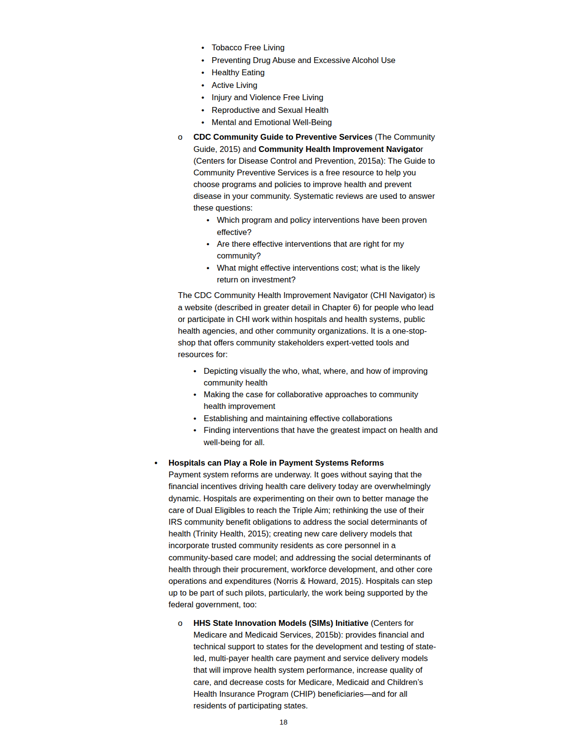Tobacco Free Living
Preventing Drug Abuse and Excessive Alcohol Use
Healthy Eating
Active Living
Injury and Violence Free Living
Reproductive and Sexual Health
Mental and Emotional Well-Being
CDC Community Guide to Preventive Services (The Community Guide, 2015) and Community Health Improvement Navigator (Centers for Disease Control and Prevention, 2015a): The Guide to Community Preventive Services is a free resource to help you choose programs and policies to improve health and prevent disease in your community. Systematic reviews are used to answer these questions:
Which program and policy interventions have been proven effective?
Are there effective interventions that are right for my community?
What might effective interventions cost; what is the likely return on investment?
The CDC Community Health Improvement Navigator (CHI Navigator) is a website (described in greater detail in Chapter 6) for people who lead or participate in CHI work within hospitals and health systems, public health agencies, and other community organizations. It is a one-stop-shop that offers community stakeholders expert-vetted tools and resources for:
Depicting visually the who, what, where, and how of improving community health
Making the case for collaborative approaches to community health improvement
Establishing and maintaining effective collaborations
Finding interventions that have the greatest impact on health and well-being for all.
Hospitals can Play a Role in Payment Systems Reforms
Payment system reforms are underway. It goes without saying that the financial incentives driving health care delivery today are overwhelmingly dynamic. Hospitals are experimenting on their own to better manage the care of Dual Eligibles to reach the Triple Aim; rethinking the use of their IRS community benefit obligations to address the social determinants of health (Trinity Health, 2015); creating new care delivery models that incorporate trusted community residents as core personnel in a community-based care model; and addressing the social determinants of health through their procurement, workforce development, and other core operations and expenditures (Norris & Howard, 2015). Hospitals can step up to be part of such pilots, particularly, the work being supported by the federal government, too:
HHS State Innovation Models (SIMs) Initiative (Centers for Medicare and Medicaid Services, 2015b): provides financial and technical support to states for the development and testing of state-led, multi-payer health care payment and service delivery models that will improve health system performance, increase quality of care, and decrease costs for Medicare, Medicaid and Children’s Health Insurance Program (CHIP) beneficiaries—and for all residents of participating states.
18